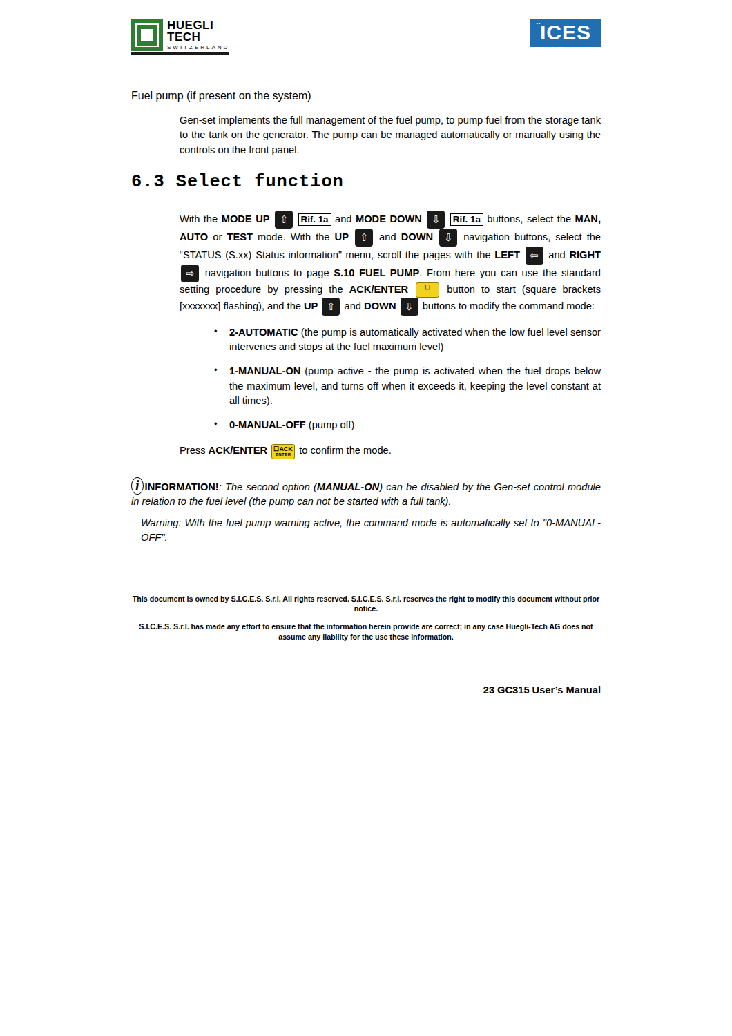HUEGLI
TECH
SWITZERLAND
¨ICES
Fuel pump (if present on the system)
Gen-set implements the full management of the fuel pump, to pump fuel from the storage tank to the tank on the generator. The pump can be managed automatically or manually using the controls on the front panel.
6.3 Select function
With the MODE UP ⇧ Rif. 1a and MODE DOWN ⇩ Rif. 1a buttons, select the MAN, AUTO or TEST mode. With the UP ⇧ and DOWN ⇩ navigation buttons, select the “STATUS (S.xx) Status information” menu, scroll the pages with the LEFT ⇦ and RIGHT ⇨ navigation buttons to page S.10 FUEL PUMP. From here you can use the standard setting procedure by pressing the ACK/ENTER ☐ button to start (square brackets [xxxxxxx] flashing), and the UP ⇧ and DOWN ⇩ buttons to modify the command mode:
2-AUTOMATIC (the pump is automatically activated when the low fuel level sensor intervenes and stops at the fuel maximum level)
1-MANUAL-ON (pump active - the pump is activated when the fuel drops below the maximum level, and turns off when it exceeds it, keeping the level constant at all times).
0-MANUAL-OFF (pump off)
Press ACK/ENTER ☐ACK ENTER to confirm the mode.
iINFORMATION!: The second option (MANUAL-ON) can be disabled by the Gen-set control module in relation to the fuel level (the pump can not be started with a full tank).
Warning: With the fuel pump warning active, the command mode is automatically set to "0-MANUAL-OFF".
This document is owned by S.I.C.E.S. S.r.l. All rights reserved. S.I.C.E.S. S.r.l. reserves the right to modify this document without prior notice.
S.I.C.E.S. S.r.l. has made any effort to ensure that the information herein provide are correct; in any case Huegli-Tech AG does not assume any liability for the use these information.
23 GC315 User’s Manual